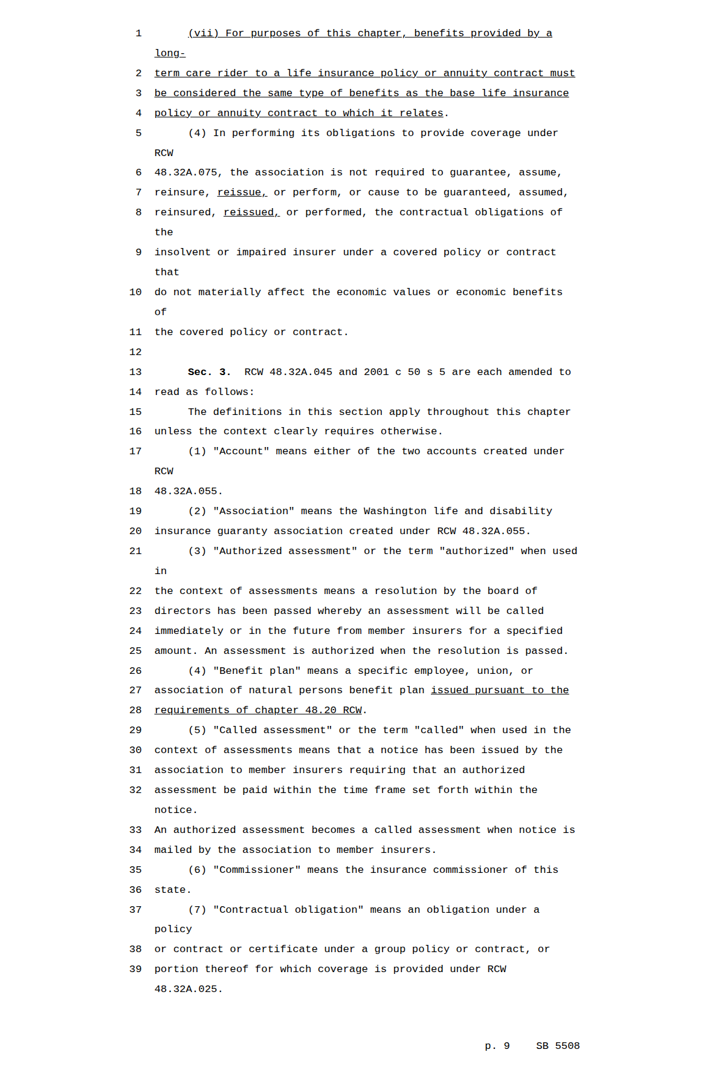(vii) For purposes of this chapter, benefits provided by a long-
term care rider to a life insurance policy or annuity contract must
be considered the same type of benefits as the base life insurance
policy or annuity contract to which it relates.
(4) In performing its obligations to provide coverage under RCW
48.32A.075, the association is not required to guarantee, assume,
reinsure, reissue, or perform, or cause to be guaranteed, assumed,
reinsured, reissued, or performed, the contractual obligations of the
insolvent or impaired insurer under a covered policy or contract that
do not materially affect the economic values or economic benefits of
the covered policy or contract.
Sec. 3. RCW 48.32A.045 and 2001 c 50 s 5 are each amended to
read as follows:
The definitions in this section apply throughout this chapter
unless the context clearly requires otherwise.
(1) "Account" means either of the two accounts created under RCW
48.32A.055.
(2) "Association" means the Washington life and disability
insurance guaranty association created under RCW 48.32A.055.
(3) "Authorized assessment" or the term "authorized" when used in
the context of assessments means a resolution by the board of
directors has been passed whereby an assessment will be called
immediately or in the future from member insurers for a specified
amount. An assessment is authorized when the resolution is passed.
(4) "Benefit plan" means a specific employee, union, or
association of natural persons benefit plan issued pursuant to the
requirements of chapter 48.20 RCW.
(5) "Called assessment" or the term "called" when used in the
context of assessments means that a notice has been issued by the
association to member insurers requiring that an authorized
assessment be paid within the time frame set forth within the notice.
An authorized assessment becomes a called assessment when notice is
mailed by the association to member insurers.
(6) "Commissioner" means the insurance commissioner of this
state.
(7) "Contractual obligation" means an obligation under a policy
or contract or certificate under a group policy or contract, or
portion thereof for which coverage is provided under RCW 48.32A.025.
p. 9 SB 5508